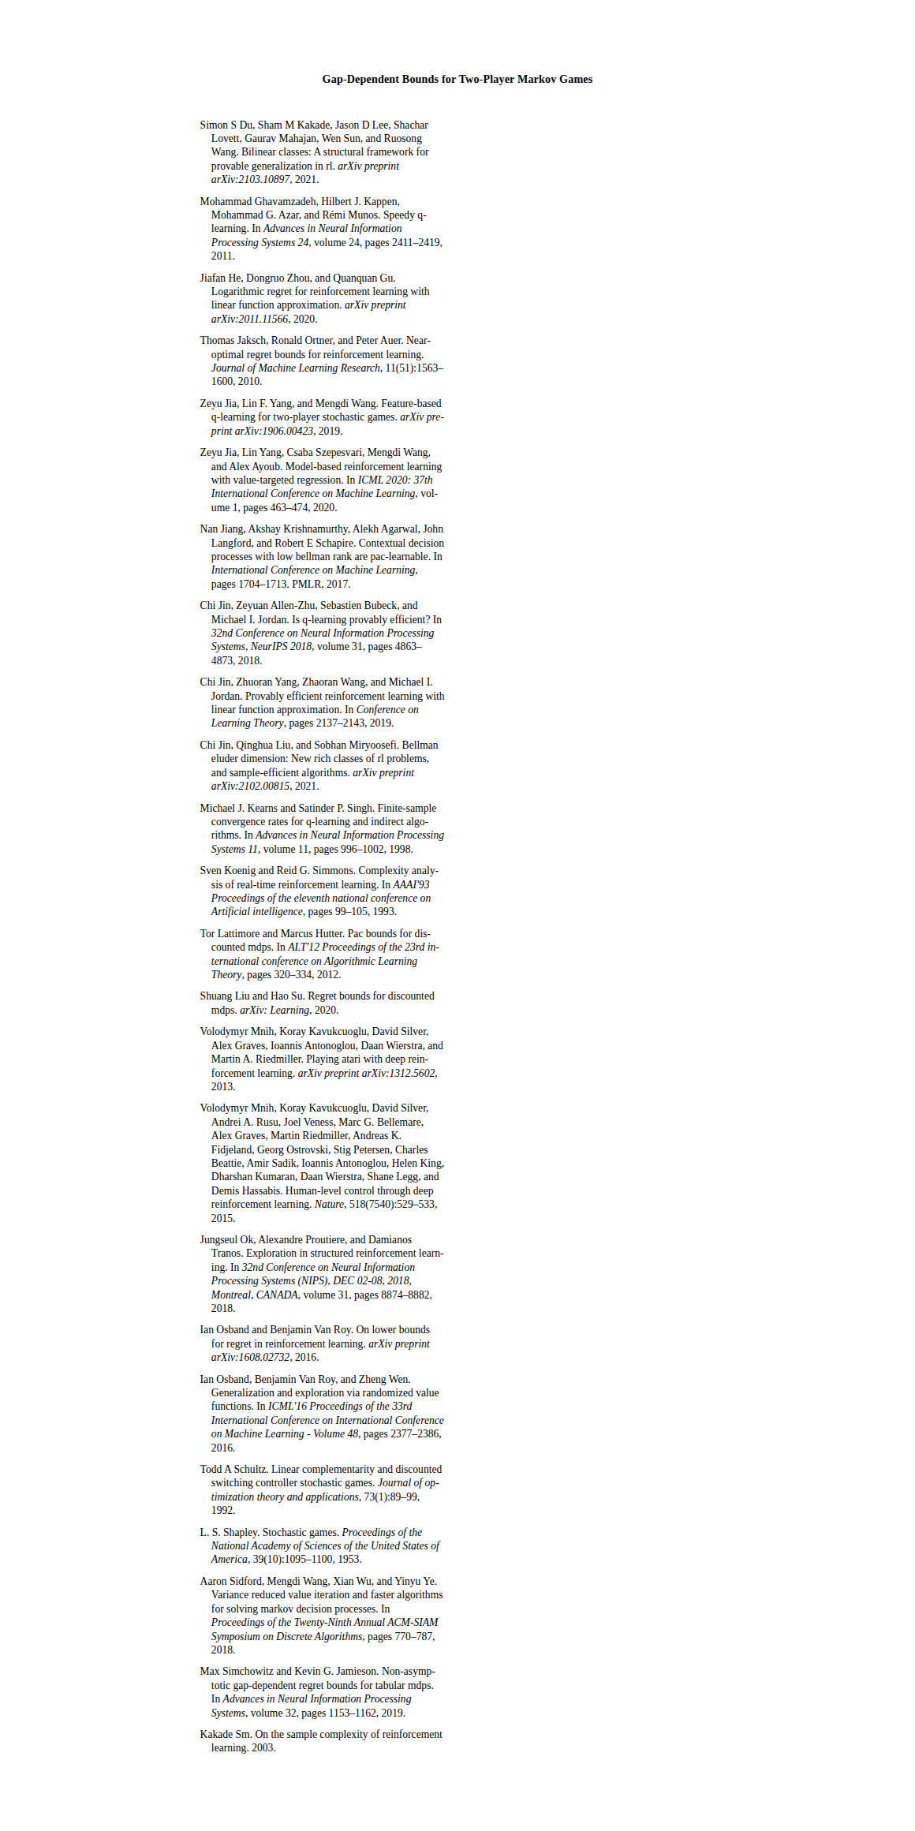Gap-Dependent Bounds for Two-Player Markov Games
Simon S Du, Sham M Kakade, Jason D Lee, Shachar Lovett, Gaurav Mahajan, Wen Sun, and Ruosong Wang. Bilinear classes: A structural framework for provable generalization in rl. arXiv preprint arXiv:2103.10897, 2021.
Mohammad Ghavamzadeh, Hilbert J. Kappen, Mohammad G. Azar, and Rémi Munos. Speedy q-learning. In Advances in Neural Information Processing Systems 24, volume 24, pages 2411–2419, 2011.
Jiafan He, Dongruo Zhou, and Quanquan Gu. Logarithmic regret for reinforcement learning with linear function approximation. arXiv preprint arXiv:2011.11566, 2020.
Thomas Jaksch, Ronald Ortner, and Peter Auer. Near-optimal regret bounds for reinforcement learning. Journal of Machine Learning Research, 11(51):1563–1600, 2010.
Zeyu Jia, Lin F. Yang, and Mengdi Wang. Feature-based q-learning for two-player stochastic games. arXiv preprint arXiv:1906.00423, 2019.
Zeyu Jia, Lin Yang, Csaba Szepesvari, Mengdi Wang, and Alex Ayoub. Model-based reinforcement learning with value-targeted regression. In ICML 2020: 37th International Conference on Machine Learning, volume 1, pages 463–474, 2020.
Nan Jiang, Akshay Krishnamurthy, Alekh Agarwal, John Langford, and Robert E Schapire. Contextual decision processes with low bellman rank are pac-learnable. In International Conference on Machine Learning, pages 1704–1713. PMLR, 2017.
Chi Jin, Zeyuan Allen-Zhu, Sebastien Bubeck, and Michael I. Jordan. Is q-learning provably efficient? In 32nd Conference on Neural Information Processing Systems, NeurIPS 2018, volume 31, pages 4863–4873, 2018.
Chi Jin, Zhuoran Yang, Zhaoran Wang, and Michael I. Jordan. Provably efficient reinforcement learning with linear function approximation. In Conference on Learning Theory, pages 2137–2143, 2019.
Chi Jin, Qinghua Liu, and Sobhan Miryoosefi. Bellman eluder dimension: New rich classes of rl problems, and sample-efficient algorithms. arXiv preprint arXiv:2102.00815, 2021.
Michael J. Kearns and Satinder P. Singh. Finite-sample convergence rates for q-learning and indirect algorithms. In Advances in Neural Information Processing Systems 11, volume 11, pages 996–1002, 1998.
Sven Koenig and Reid G. Simmons. Complexity analysis of real-time reinforcement learning. In AAAI'93 Proceedings of the eleventh national conference on Artificial intelligence, pages 99–105, 1993.
Tor Lattimore and Marcus Hutter. Pac bounds for discounted mdps. In ALT'12 Proceedings of the 23rd international conference on Algorithmic Learning Theory, pages 320–334, 2012.
Shuang Liu and Hao Su. Regret bounds for discounted mdps. arXiv: Learning, 2020.
Volodymyr Mnih, Koray Kavukcuoglu, David Silver, Alex Graves, Ioannis Antonoglou, Daan Wierstra, and Martin A. Riedmiller. Playing atari with deep reinforcement learning. arXiv preprint arXiv:1312.5602, 2013.
Volodymyr Mnih, Koray Kavukcuoglu, David Silver, Andrei A. Rusu, Joel Veness, Marc G. Bellemare, Alex Graves, Martin Riedmiller, Andreas K. Fidjeland, Georg Ostrovski, Stig Petersen, Charles Beattie, Amir Sadik, Ioannis Antonoglou, Helen King, Dharshan Kumaran, Daan Wierstra, Shane Legg, and Demis Hassabis. Human-level control through deep reinforcement learning. Nature, 518(7540):529–533, 2015.
Jungseul Ok, Alexandre Proutiere, and Damianos Tranos. Exploration in structured reinforcement learning. In 32nd Conference on Neural Information Processing Systems (NIPS), DEC 02-08, 2018, Montreal, CANADA, volume 31, pages 8874–8882, 2018.
Ian Osband and Benjamin Van Roy. On lower bounds for regret in reinforcement learning. arXiv preprint arXiv:1608.02732, 2016.
Ian Osband, Benjamin Van Roy, and Zheng Wen. Generalization and exploration via randomized value functions. In ICML'16 Proceedings of the 33rd International Conference on International Conference on Machine Learning - Volume 48, pages 2377–2386, 2016.
Todd A Schultz. Linear complementarity and discounted switching controller stochastic games. Journal of optimization theory and applications, 73(1):89–99, 1992.
L. S. Shapley. Stochastic games. Proceedings of the National Academy of Sciences of the United States of America, 39(10):1095–1100, 1953.
Aaron Sidford, Mengdi Wang, Xian Wu, and Yinyu Ye. Variance reduced value iteration and faster algorithms for solving markov decision processes. In Proceedings of the Twenty-Ninth Annual ACM-SIAM Symposium on Discrete Algorithms, pages 770–787, 2018.
Max Simchowitz and Kevin G. Jamieson. Non-asymptotic gap-dependent regret bounds for tabular mdps. In Advances in Neural Information Processing Systems, volume 32, pages 1153–1162, 2019.
Kakade Sm. On the sample complexity of reinforcement learning. 2003.